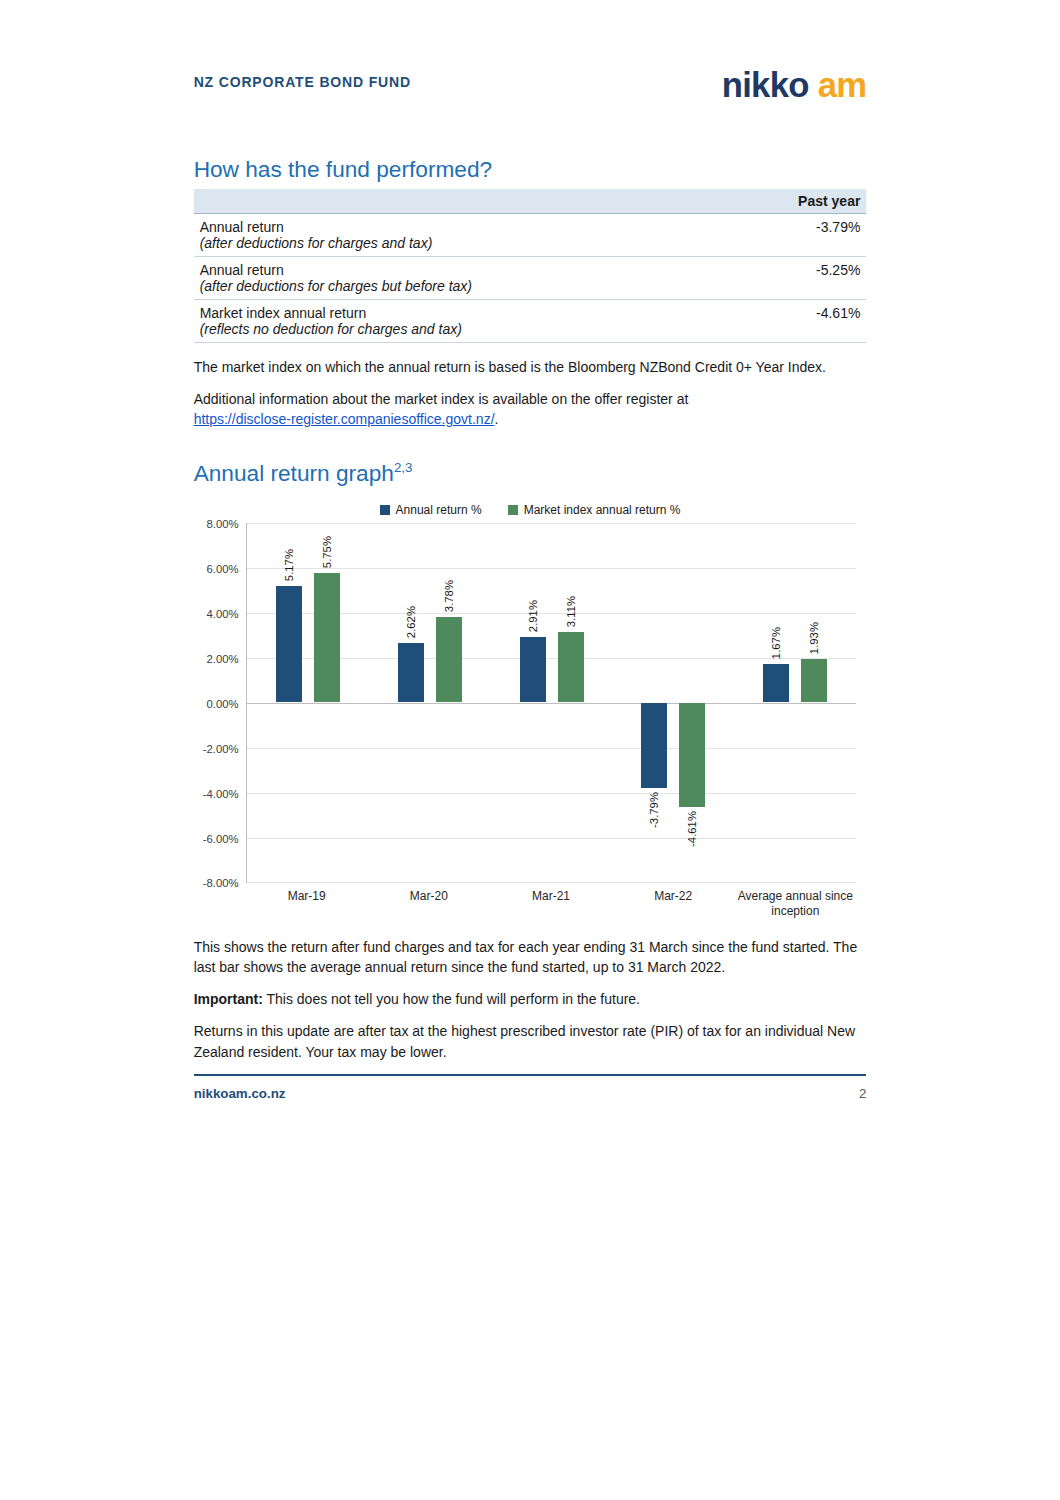NZ Corporate Bond Fund
nikko am
How has the fund performed?
| | Past year |
| --- | --- |
| Annual return (after deductions for charges and tax) | -3.79% |
| Annual return (after deductions for charges but before tax) | -5.25% |
| Market index annual return (reflects no deduction for charges and tax) | -4.61% |
The market index on which the annual return is based is the Bloomberg NZBond Credit 0+ Year Index.
Additional information about the market index is available on the offer register at
https://disclose-register.companiesoffice.govt.nz/.
Annual return graph2,3
Annual return % Market index annual return %
8.00%
6.00%
4.00%
2.00%
0.00%
-2.00%
-4.00%
-6.00%
-8.00%
5.17%
5.75%
2.62%
3.78%
2.91%
3.11%
-3.79%
-4.61%
1.67%
1.93%
Mar-19
Mar-20
Mar-21
Mar-22
Average annual since
inception
This shows the return after fund charges and tax for each year ending 31 March since the fund started. The last bar shows the average annual return since the fund started, up to 31 March 2022.
Important: This does not tell you how the fund will perform in the future.
Returns in this update are after tax at the highest prescribed investor rate (PIR) of tax for an individual New Zealand resident. Your tax may be lower.
nikkoam.co.nz 2